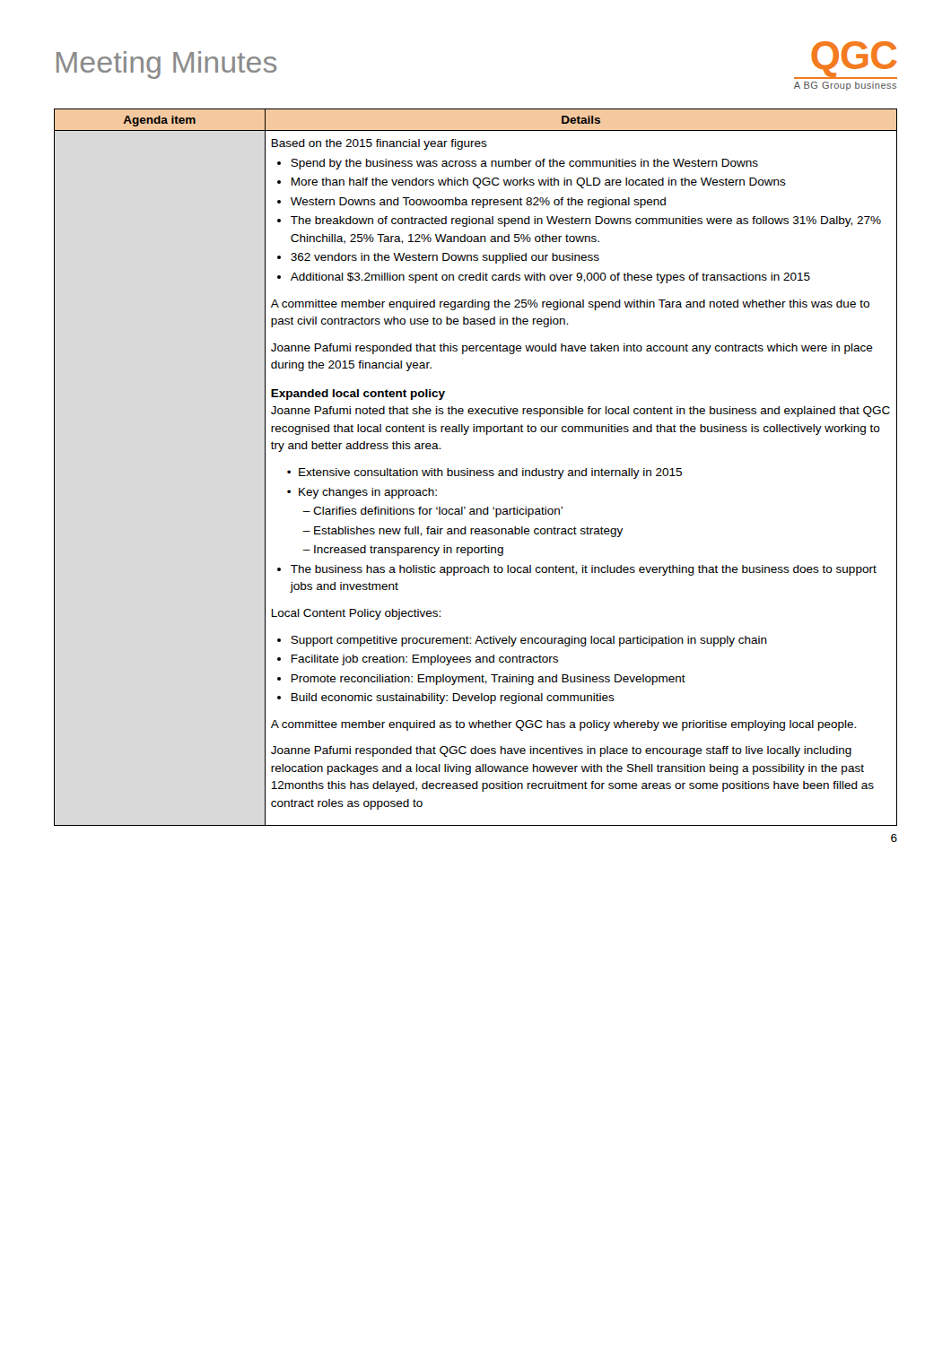Meeting Minutes
QGC
A BG Group business
| Agenda item | Details |
| --- | --- |
| | Based on the 2015 financial year figures Spend by the business was across a number of the communities in the Western Downs More than half the vendors which QGC works with in QLD are located in the Western Downs Western Downs and Toowoomba represent 82% of the regional spend The breakdown of contracted regional spend in Western Downs communities were as follows 31% Dalby, 27% Chinchilla, 25% Tara, 12% Wandoan and 5% other towns. 362 vendors in the Western Downs supplied our business Additional $3.2million spent on credit cards with over 9,000 of these types of transactions in 2015 A committee member enquired regarding the 25% regional spend within Tara and noted whether this was due to past civil contractors who use to be based in the region. Joanne Pafumi responded that this percentage would have taken into account any contracts which were in place during the 2015 financial year. Expanded local content policy Joanne Pafumi noted that she is the executive responsible for local content in the business and explained that QGC recognised that local content is really important to our communities and that the business is collectively working to try and better address this area. Extensive consultation with business and industry and internally in 2015 Key changes in approach: Clarifies definitions for ‘local’ and ‘participation’ Establishes new full, fair and reasonable contract strategy Increased transparency in reporting The business has a holistic approach to local content, it includes everything that the business does to support jobs and investment Local Content Policy objectives: Support competitive procurement: Actively encouraging local participation in supply chain Facilitate job creation: Employees and contractors Promote reconciliation: Employment, Training and Business Development Build economic sustainability: Develop regional communities A committee member enquired as to whether QGC has a policy whereby we prioritise employing local people. Joanne Pafumi responded that QGC does have incentives in place to encourage staff to live locally including relocation packages and a local living allowance however with the Shell transition being a possibility in the past 12months this has delayed, decreased position recruitment for some areas or some positions have been filled as contract roles as opposed to |
6